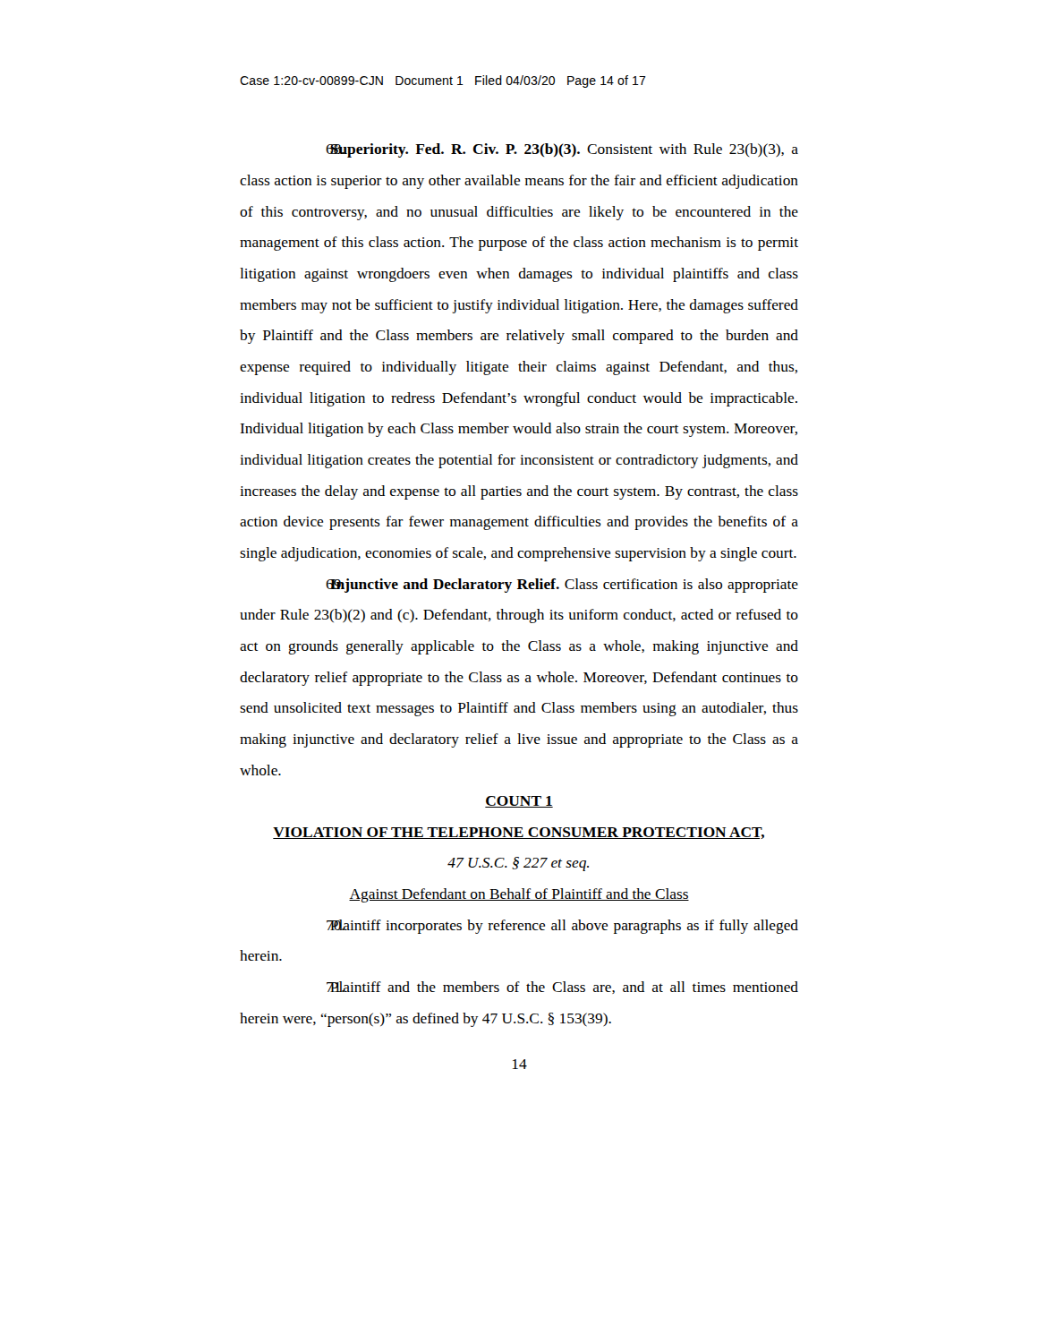Case 1:20-cv-00899-CJN Document 1 Filed 04/03/20 Page 14 of 17
68. Superiority. Fed. R. Civ. P. 23(b)(3). Consistent with Rule 23(b)(3), a class action is superior to any other available means for the fair and efficient adjudication of this controversy, and no unusual difficulties are likely to be encountered in the management of this class action. The purpose of the class action mechanism is to permit litigation against wrongdoers even when damages to individual plaintiffs and class members may not be sufficient to justify individual litigation. Here, the damages suffered by Plaintiff and the Class members are relatively small compared to the burden and expense required to individually litigate their claims against Defendant, and thus, individual litigation to redress Defendant’s wrongful conduct would be impracticable. Individual litigation by each Class member would also strain the court system. Moreover, individual litigation creates the potential for inconsistent or contradictory judgments, and increases the delay and expense to all parties and the court system. By contrast, the class action device presents far fewer management difficulties and provides the benefits of a single adjudication, economies of scale, and comprehensive supervision by a single court.
69. Injunctive and Declaratory Relief. Class certification is also appropriate under Rule 23(b)(2) and (c). Defendant, through its uniform conduct, acted or refused to act on grounds generally applicable to the Class as a whole, making injunctive and declaratory relief appropriate to the Class as a whole. Moreover, Defendant continues to send unsolicited text messages to Plaintiff and Class members using an autodialer, thus making injunctive and declaratory relief a live issue and appropriate to the Class as a whole.
COUNT 1
VIOLATION OF THE TELEPHONE CONSUMER PROTECTION ACT,
47 U.S.C. § 227 et seq.
Against Defendant on Behalf of Plaintiff and the Class
70. Plaintiff incorporates by reference all above paragraphs as if fully alleged herein.
71. Plaintiff and the members of the Class are, and at all times mentioned herein were, “person(s)” as defined by 47 U.S.C. § 153(39).
14